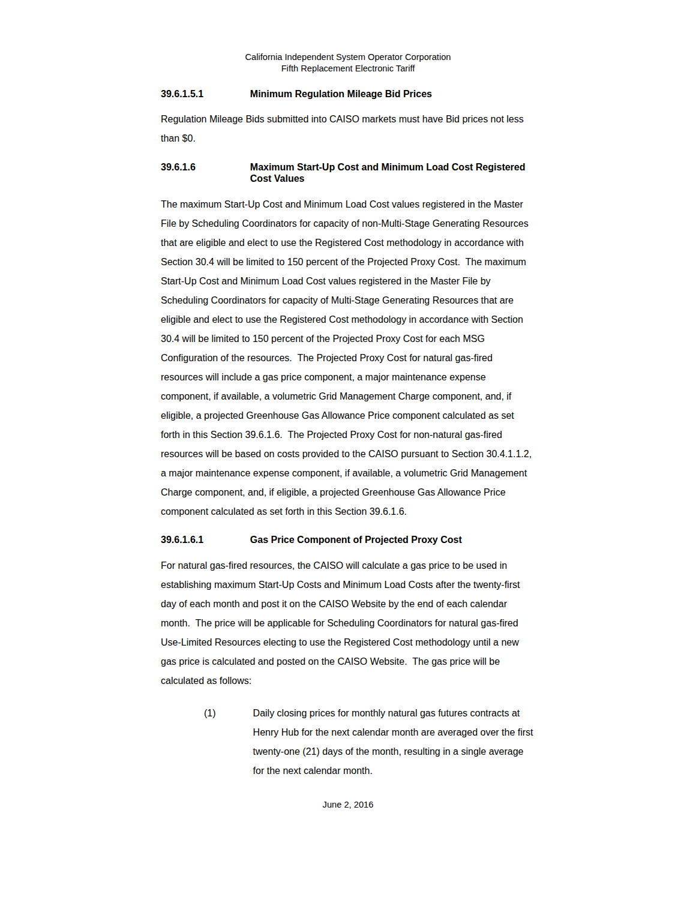California Independent System Operator Corporation
Fifth Replacement Electronic Tariff
39.6.1.5.1 Minimum Regulation Mileage Bid Prices
Regulation Mileage Bids submitted into CAISO markets must have Bid prices not less than $0.
39.6.1.6 Maximum Start-Up Cost and Minimum Load Cost Registered Cost Values
The maximum Start-Up Cost and Minimum Load Cost values registered in the Master File by Scheduling Coordinators for capacity of non-Multi-Stage Generating Resources that are eligible and elect to use the Registered Cost methodology in accordance with Section 30.4 will be limited to 150 percent of the Projected Proxy Cost. The maximum Start-Up Cost and Minimum Load Cost values registered in the Master File by Scheduling Coordinators for capacity of Multi-Stage Generating Resources that are eligible and elect to use the Registered Cost methodology in accordance with Section 30.4 will be limited to 150 percent of the Projected Proxy Cost for each MSG Configuration of the resources. The Projected Proxy Cost for natural gas-fired resources will include a gas price component, a major maintenance expense component, if available, a volumetric Grid Management Charge component, and, if eligible, a projected Greenhouse Gas Allowance Price component calculated as set forth in this Section 39.6.1.6. The Projected Proxy Cost for non-natural gas-fired resources will be based on costs provided to the CAISO pursuant to Section 30.4.1.1.2, a major maintenance expense component, if available, a volumetric Grid Management Charge component, and, if eligible, a projected Greenhouse Gas Allowance Price component calculated as set forth in this Section 39.6.1.6.
39.6.1.6.1 Gas Price Component of Projected Proxy Cost
For natural gas-fired resources, the CAISO will calculate a gas price to be used in establishing maximum Start-Up Costs and Minimum Load Costs after the twenty-first day of each month and post it on the CAISO Website by the end of each calendar month. The price will be applicable for Scheduling Coordinators for natural gas-fired Use-Limited Resources electing to use the Registered Cost methodology until a new gas price is calculated and posted on the CAISO Website. The gas price will be calculated as follows:
(1) Daily closing prices for monthly natural gas futures contracts at Henry Hub for the next calendar month are averaged over the first twenty-one (21) days of the month, resulting in a single average for the next calendar month.
June 2, 2016